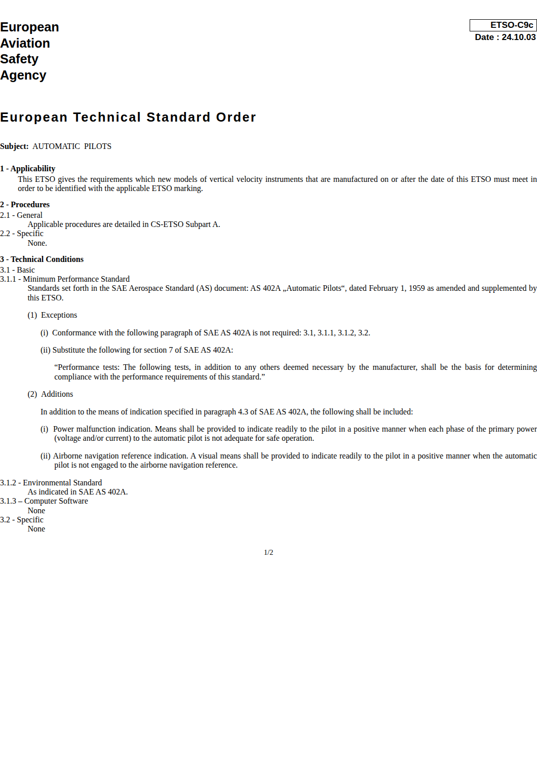ETSO-C9c
Date : 24.10.03
European
Aviation
Safety
Agency
European Technical Standard Order
Subject: AUTOMATIC PILOTS
1 - Applicability
This ETSO gives the requirements which new models of vertical velocity instruments that are manufactured on or after the date of this ETSO must meet in order to be identified with the applicable ETSO marking.
2 - Procedures
2.1 - General
Applicable procedures are detailed in CS-ETSO Subpart A.
2.2 - Specific
None.
3 - Technical Conditions
3.1 - Basic
3.1.1 - Minimum Performance Standard
Standards set forth in the SAE Aerospace Standard (AS) document: AS 402A „Automatic Pilots“, dated February 1, 1959 as amended and supplemented by this ETSO.
(1) Exceptions
(i) Conformance with the following paragraph of SAE AS 402A is not required: 3.1, 3.1.1, 3.1.2, 3.2.
(ii) Substitute the following for section 7 of SAE AS 402A:
“Performance tests: The following tests, in addition to any others deemed necessary by the manufacturer, shall be the basis for determining compliance with the performance requirements of this standard.”
(2) Additions
In addition to the means of indication specified in paragraph 4.3 of SAE AS 402A, the following shall be included:
(i) Power malfunction indication. Means shall be provided to indicate readily to the pilot in a positive manner when each phase of the primary power (voltage and/or current) to the automatic pilot is not adequate for safe operation.
(ii) Airborne navigation reference indication. A visual means shall be provided to indicate readily to the pilot in a positive manner when the automatic pilot is not engaged to the airborne navigation reference.
3.1.2 - Environmental Standard
As indicated in SAE AS 402A.
3.1.3 – Computer Software
None
3.2 - Specific
None
1/2